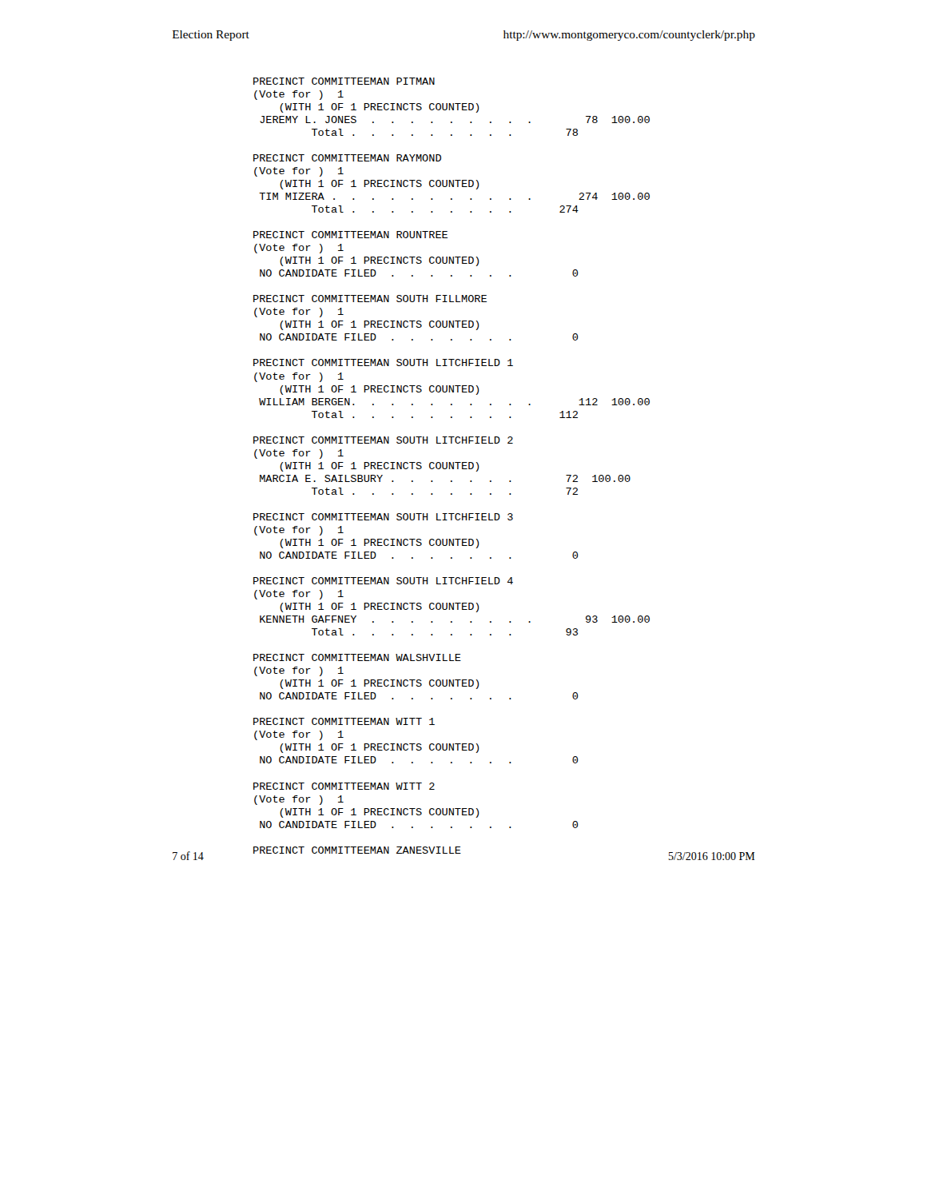Election Report
http://www.montgomeryco.com/countyclerk/pr.php
PRECINCT COMMITTEEMAN PITMAN
(Vote for )  1
    (WITH 1 OF 1 PRECINCTS COUNTED)
 JEREMY L. JONES  .  .  .  .  .  .  .  .  .        78  100.00
         Total .  .  .  .  .  .  .  .  .        78

PRECINCT COMMITTEEMAN RAYMOND
(Vote for )  1
    (WITH 1 OF 1 PRECINCTS COUNTED)
 TIM MIZERA .  .  .  .  .  .  .  .  .  .  .       274  100.00
         Total .  .  .  .  .  .  .  .  .       274

PRECINCT COMMITTEEMAN ROUNTREE
(Vote for )  1
    (WITH 1 OF 1 PRECINCTS COUNTED)
 NO CANDIDATE FILED  .  .  .  .  .  .  .         0

PRECINCT COMMITTEEMAN SOUTH FILLMORE
(Vote for )  1
    (WITH 1 OF 1 PRECINCTS COUNTED)
 NO CANDIDATE FILED  .  .  .  .  .  .  .         0

PRECINCT COMMITTEEMAN SOUTH LITCHFIELD 1
(Vote for )  1
    (WITH 1 OF 1 PRECINCTS COUNTED)
 WILLIAM BERGEN.  .  .  .  .  .  .  .  .  .       112  100.00
         Total .  .  .  .  .  .  .  .  .       112

PRECINCT COMMITTEEMAN SOUTH LITCHFIELD 2
(Vote for )  1
    (WITH 1 OF 1 PRECINCTS COUNTED)
 MARCIA E. SAILSBURY .  .  .  .  .  .  .        72  100.00
         Total .  .  .  .  .  .  .  .  .        72

PRECINCT COMMITTEEMAN SOUTH LITCHFIELD 3
(Vote for )  1
    (WITH 1 OF 1 PRECINCTS COUNTED)
 NO CANDIDATE FILED  .  .  .  .  .  .  .         0

PRECINCT COMMITTEEMAN SOUTH LITCHFIELD 4
(Vote for )  1
    (WITH 1 OF 1 PRECINCTS COUNTED)
 KENNETH GAFFNEY  .  .  .  .  .  .  .  .  .        93  100.00
         Total .  .  .  .  .  .  .  .  .        93

PRECINCT COMMITTEEMAN WALSHVILLE
(Vote for )  1
    (WITH 1 OF 1 PRECINCTS COUNTED)
 NO CANDIDATE FILED  .  .  .  .  .  .  .         0

PRECINCT COMMITTEEMAN WITT 1
(Vote for )  1
    (WITH 1 OF 1 PRECINCTS COUNTED)
 NO CANDIDATE FILED  .  .  .  .  .  .  .         0

PRECINCT COMMITTEEMAN WITT 2
(Vote for )  1
    (WITH 1 OF 1 PRECINCTS COUNTED)
 NO CANDIDATE FILED  .  .  .  .  .  .  .         0

PRECINCT COMMITTEEMAN ZANESVILLE
7 of 14
5/3/2016 10:00 PM